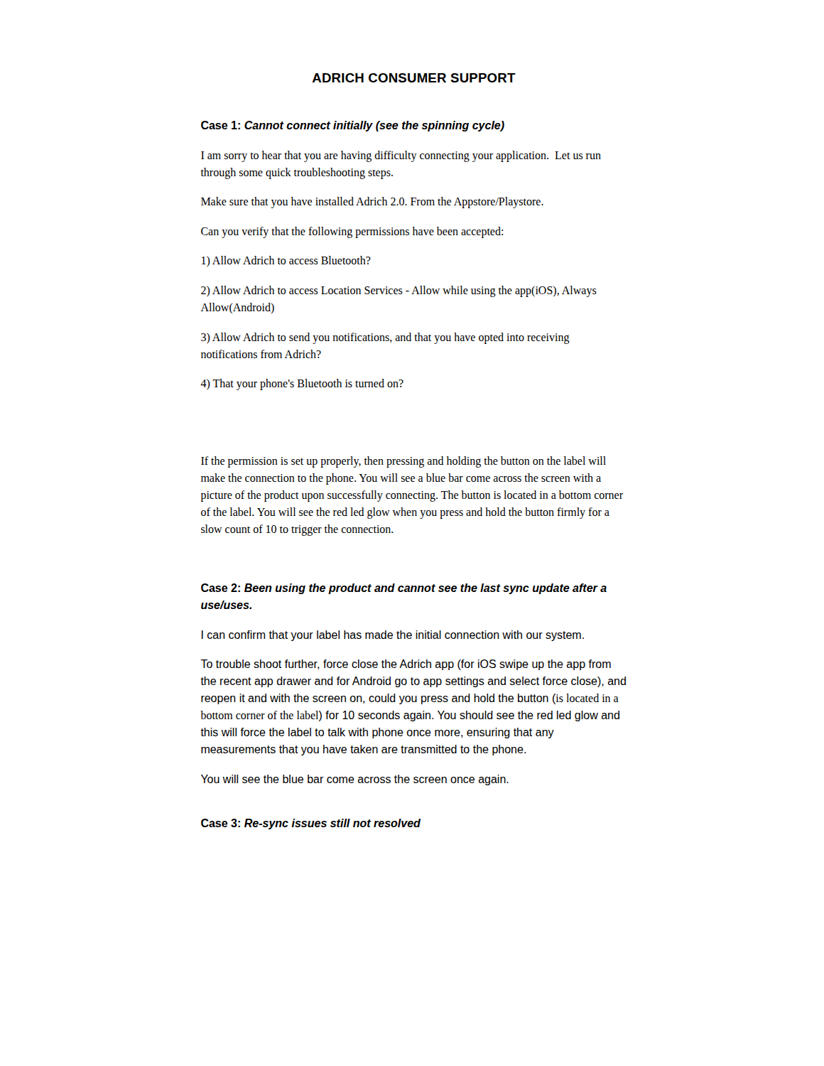ADRICH CONSUMER SUPPORT
Case 1: Cannot connect initially (see the spinning cycle)
I am sorry to hear that you are having difficulty connecting your application. Let us run through some quick troubleshooting steps.
Make sure that you have installed Adrich 2.0. From the Appstore/Playstore.
Can you verify that the following permissions have been accepted:
1) Allow Adrich to access Bluetooth?
2) Allow Adrich to access Location Services - Allow while using the app(iOS), Always Allow(Android)
3) Allow Adrich to send you notifications, and that you have opted into receiving notifications from Adrich?
4) That your phone's Bluetooth is turned on?
If the permission is set up properly, then pressing and holding the button on the label will make the connection to the phone. You will see a blue bar come across the screen with a picture of the product upon successfully connecting. The button is located in a bottom corner of the label. You will see the red led glow when you press and hold the button firmly for a slow count of 10 to trigger the connection.
Case 2: Been using the product and cannot see the last sync update after a use/uses.
I can confirm that your label has made the initial connection with our system.
To trouble shoot further, force close the Adrich app (for iOS swipe up the app from the recent app drawer and for Android go to app settings and select force close), and reopen it and with the screen on, could you press and hold the button (is located in a bottom corner of the label) for 10 seconds again. You should see the red led glow and this will force the label to talk with phone once more, ensuring that any measurements that you have taken are transmitted to the phone.
You will see the blue bar come across the screen once again.
Case 3: Re-sync issues still not resolved